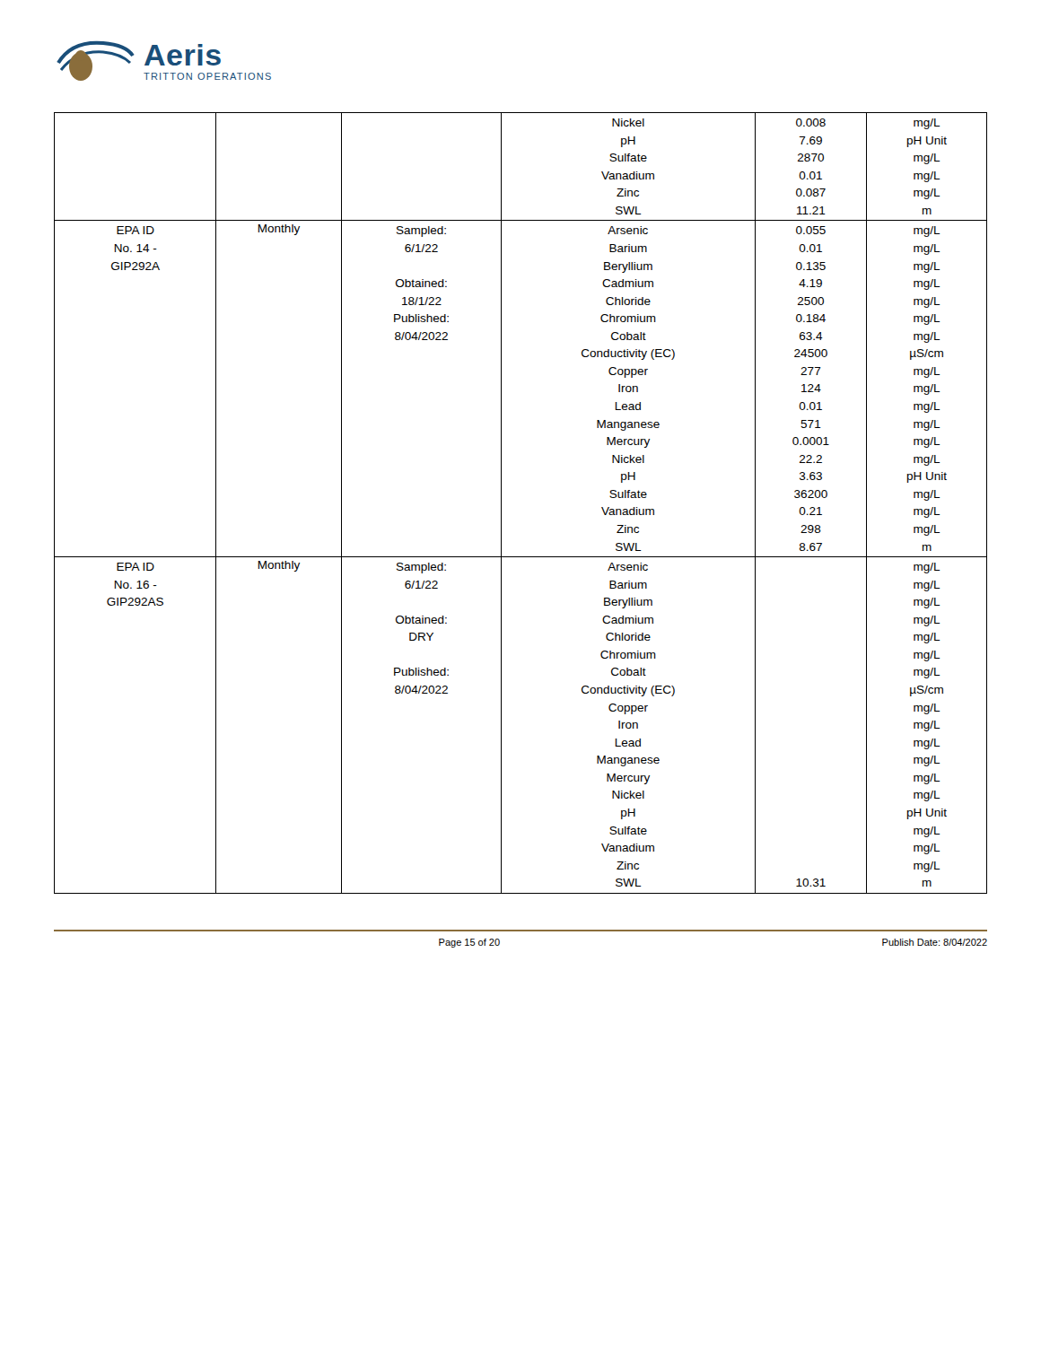Aeris TRITTON OPERATIONS
| | | | Nickel pH Sulfate Vanadium Zinc SWL | 0.008 7.69 2870 0.01 0.087 11.21 | mg/L pH Unit mg/L mg/L mg/L m |
| EPA ID No. 14 - GIP292A | Monthly | Sampled: 6/1/22 Obtained: 18/1/22 Published: 8/04/2022 | Arsenic Barium Beryllium Cadmium Chloride Chromium Cobalt Conductivity (EC) Copper Iron Lead Manganese Mercury Nickel pH Sulfate Vanadium Zinc SWL | 0.055 0.01 0.135 4.19 2500 0.184 63.4 24500 277 124 0.01 571 0.0001 22.2 3.63 36200 0.21 298 8.67 | mg/L mg/L mg/L mg/L mg/L mg/L mg/L µS/cm mg/L mg/L mg/L mg/L mg/L mg/L pH Unit mg/L mg/L mg/L m |
| EPA ID No. 16 - GIP292AS | Monthly | Sampled: 6/1/22 Obtained: DRY Published: 8/04/2022 | Arsenic Barium Beryllium Cadmium Chloride Chromium Cobalt Conductivity (EC) Copper Iron Lead Manganese Mercury Nickel pH Sulfate Vanadium Zinc SWL | 10.31 | mg/L mg/L mg/L mg/L mg/L mg/L mg/L µS/cm mg/L mg/L mg/L mg/L mg/L mg/L pH Unit mg/L mg/L mg/L m |
Page 15 of 20
Publish Date: 8/04/2022